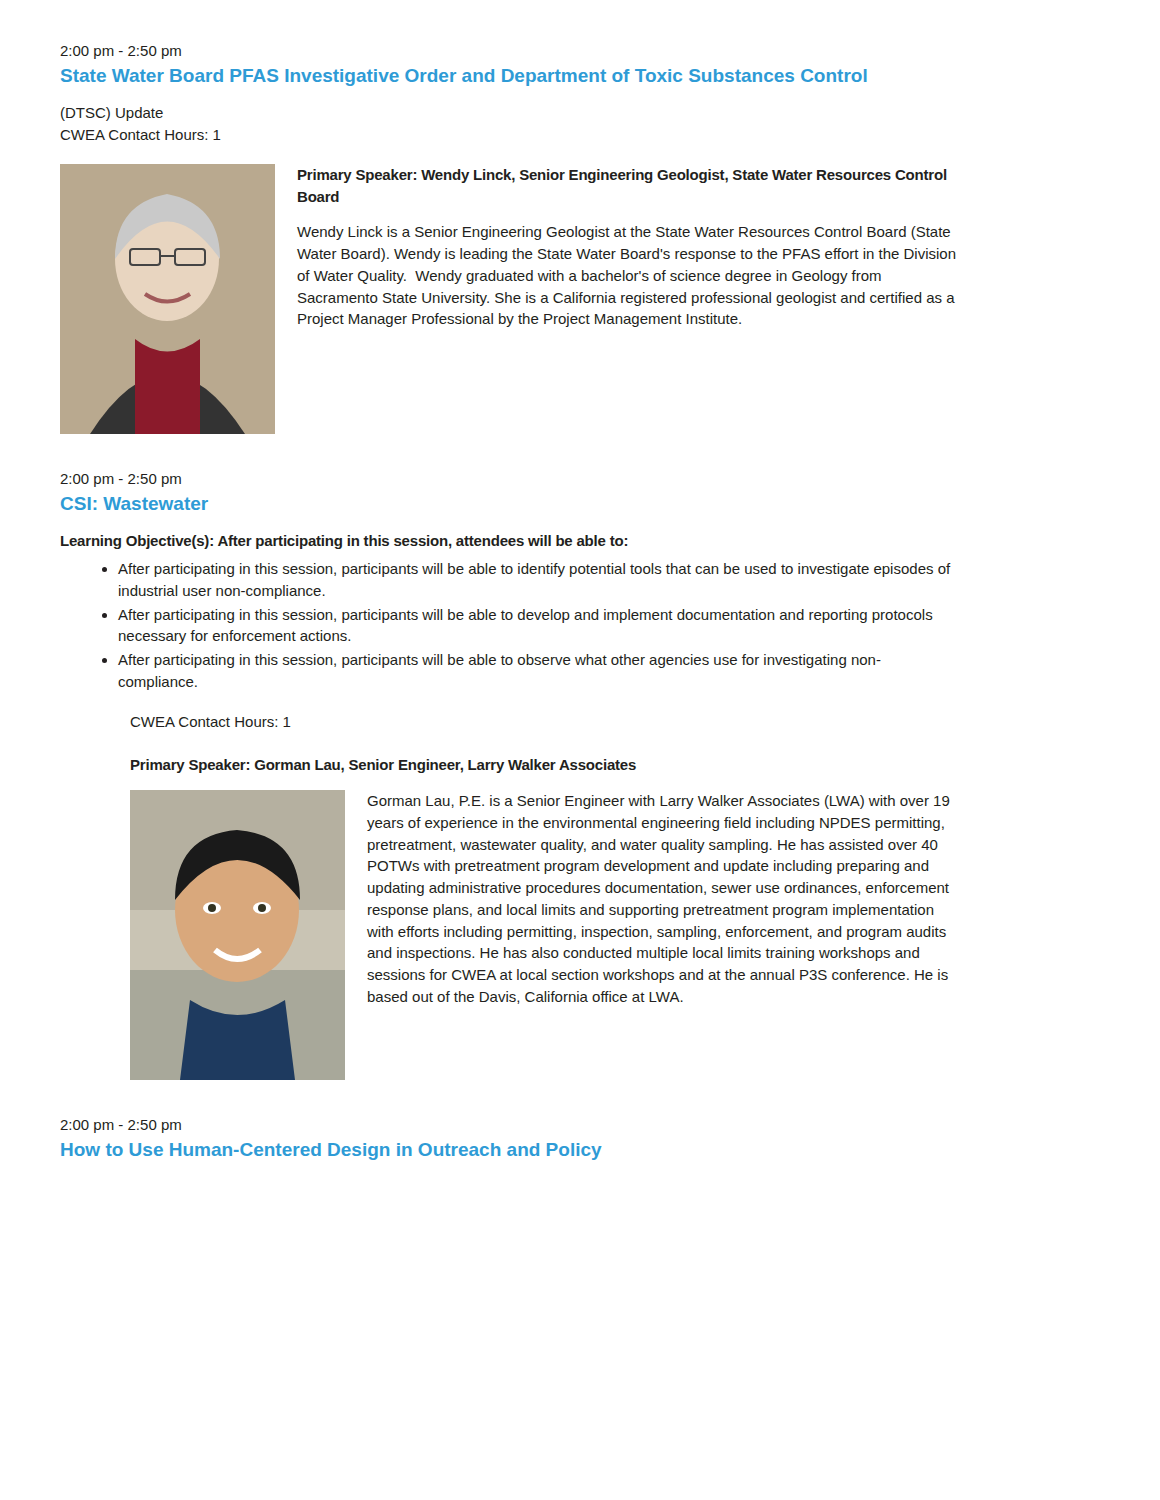2:00 pm - 2:50 pm
State Water Board PFAS Investigative Order and Department of Toxic Substances Control
(DTSC) Update
CWEA Contact Hours: 1
Primary Speaker: Wendy Linck, Senior Engineering Geologist, State Water Resources Control Board
Wendy Linck is a Senior Engineering Geologist at the State Water Resources Control Board (State Water Board). Wendy is leading the State Water Board's response to the PFAS effort in the Division of Water Quality. Wendy graduated with a bachelor's of science degree in Geology from Sacramento State University. She is a California registered professional geologist and certified as a Project Manager Professional by the Project Management Institute.
2:00 pm - 2:50 pm
CSI: Wastewater
Learning Objective(s): After participating in this session, attendees will be able to:
After participating in this session, participants will be able to identify potential tools that can be used to investigate episodes of industrial user non-compliance.
After participating in this session, participants will be able to develop and implement documentation and reporting protocols necessary for enforcement actions.
After participating in this session, participants will be able to observe what other agencies use for investigating non-compliance.
CWEA Contact Hours: 1
Primary Speaker: Gorman Lau, Senior Engineer, Larry Walker Associates
Gorman Lau, P.E. is a Senior Engineer with Larry Walker Associates (LWA) with over 19 years of experience in the environmental engineering field including NPDES permitting, pretreatment, wastewater quality, and water quality sampling. He has assisted over 40 POTWs with pretreatment program development and update including preparing and updating administrative procedures documentation, sewer use ordinances, enforcement response plans, and local limits and supporting pretreatment program implementation with efforts including permitting, inspection, sampling, enforcement, and program audits and inspections. He has also conducted multiple local limits training workshops and sessions for CWEA at local section workshops and at the annual P3S conference. He is based out of the Davis, California office at LWA.
2:00 pm - 2:50 pm
How to Use Human-Centered Design in Outreach and Policy